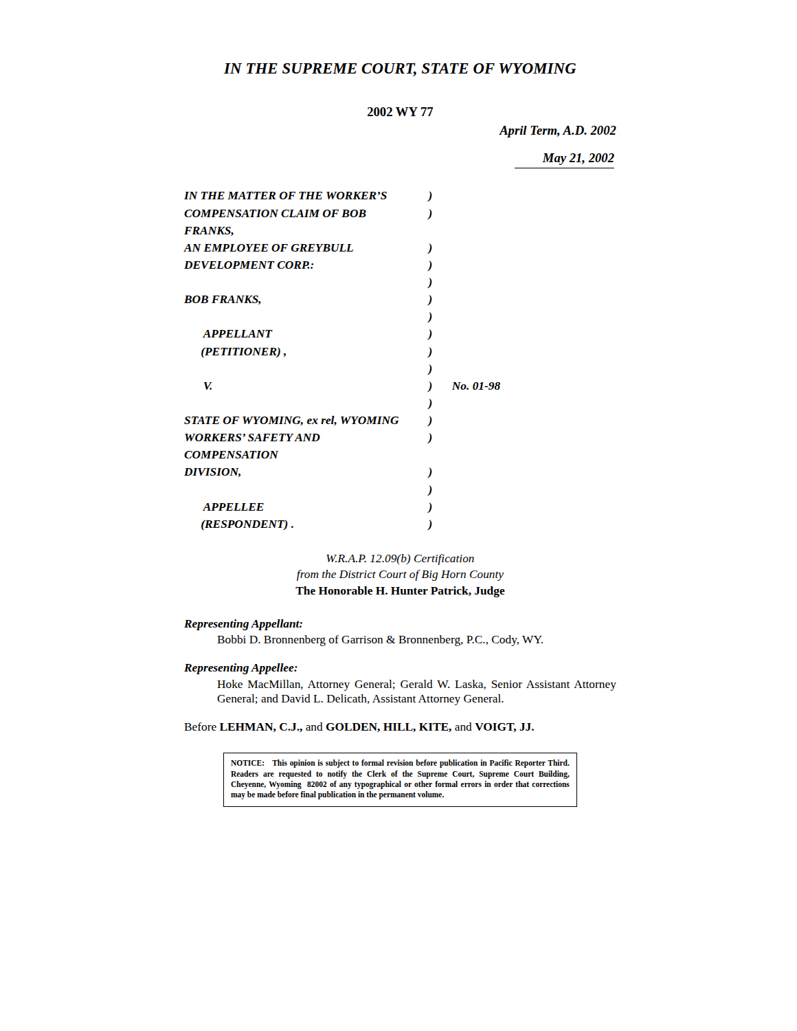IN THE SUPREME COURT, STATE OF WYOMING
2002 WY 77
April Term, A.D. 2002
May 21, 2002
| IN THE MATTER OF THE WORKER’S | ) | |
| COMPENSATION CLAIM OF BOB FRANKS, | ) | |
| AN EMPLOYEE OF GREYBULL | ) | |
| DEVELOPMENT CORP.: | ) | |
| | ) | |
| BOB FRANKS, | ) | |
| | ) | |
| Appellant | ) | |
| (Petitioner) , | ) | |
| | ) | |
| v. | ) | No. 01-98 |
| | ) | |
| STATE OF WYOMING, ex rel, WYOMING | ) | |
| WORKERS’ SAFETY AND COMPENSATION | ) | |
| DIVISION, | ) | |
| | ) | |
| Appellee | ) | |
| (Respondent) . | ) | |
W.R.A.P. 12.09(b) Certification
from the District Court of Big Horn County
The Honorable H. Hunter Patrick, Judge
Representing Appellant:
Bobbi D. Bronnenberg of Garrison & Bronnenberg, P.C., Cody, WY.
Representing Appellee:
Hoke MacMillan, Attorney General; Gerald W. Laska, Senior Assistant Attorney General; and David L. Delicath, Assistant Attorney General.
Before LEHMAN, C.J., and GOLDEN, HILL, KITE, and VOIGT, JJ.
NOTICE: This opinion is subject to formal revision before publication in Pacific Reporter Third. Readers are requested to notify the Clerk of the Supreme Court, Supreme Court Building, Cheyenne, Wyoming 82002 of any typographical or other formal errors in order that corrections may be made before final publication in the permanent volume.